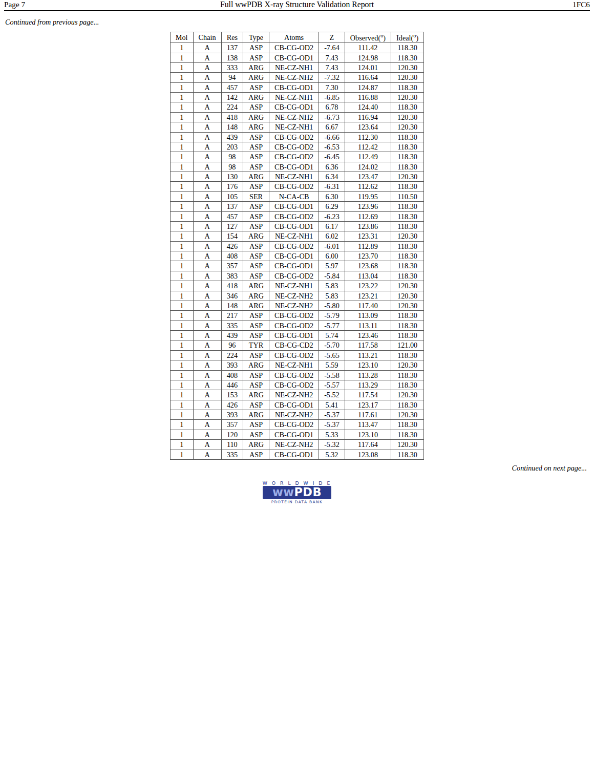Page 7
Full wwPDB X-ray Structure Validation Report
1FC6
Continued from previous page...
| Mol | Chain | Res | Type | Atoms | Z | Observed( o ) | Ideal( o ) |
| --- | --- | --- | --- | --- | --- | --- | --- |
| 1 | A | 137 | ASP | CB-CG-OD2 | -7.64 | 111.42 | 118.30 |
| 1 | A | 138 | ASP | CB-CG-OD1 | 7.43 | 124.98 | 118.30 |
| 1 | A | 333 | ARG | NE-CZ-NH1 | 7.43 | 124.01 | 120.30 |
| 1 | A | 94 | ARG | NE-CZ-NH2 | -7.32 | 116.64 | 120.30 |
| 1 | A | 457 | ASP | CB-CG-OD1 | 7.30 | 124.87 | 118.30 |
| 1 | A | 142 | ARG | NE-CZ-NH1 | -6.85 | 116.88 | 120.30 |
| 1 | A | 224 | ASP | CB-CG-OD1 | 6.78 | 124.40 | 118.30 |
| 1 | A | 418 | ARG | NE-CZ-NH2 | -6.73 | 116.94 | 120.30 |
| 1 | A | 148 | ARG | NE-CZ-NH1 | 6.67 | 123.64 | 120.30 |
| 1 | A | 439 | ASP | CB-CG-OD2 | -6.66 | 112.30 | 118.30 |
| 1 | A | 203 | ASP | CB-CG-OD2 | -6.53 | 112.42 | 118.30 |
| 1 | A | 98 | ASP | CB-CG-OD2 | -6.45 | 112.49 | 118.30 |
| 1 | A | 98 | ASP | CB-CG-OD1 | 6.36 | 124.02 | 118.30 |
| 1 | A | 130 | ARG | NE-CZ-NH1 | 6.34 | 123.47 | 120.30 |
| 1 | A | 176 | ASP | CB-CG-OD2 | -6.31 | 112.62 | 118.30 |
| 1 | A | 105 | SER | N-CA-CB | 6.30 | 119.95 | 110.50 |
| 1 | A | 137 | ASP | CB-CG-OD1 | 6.29 | 123.96 | 118.30 |
| 1 | A | 457 | ASP | CB-CG-OD2 | -6.23 | 112.69 | 118.30 |
| 1 | A | 127 | ASP | CB-CG-OD1 | 6.17 | 123.86 | 118.30 |
| 1 | A | 154 | ARG | NE-CZ-NH1 | 6.02 | 123.31 | 120.30 |
| 1 | A | 426 | ASP | CB-CG-OD2 | -6.01 | 112.89 | 118.30 |
| 1 | A | 408 | ASP | CB-CG-OD1 | 6.00 | 123.70 | 118.30 |
| 1 | A | 357 | ASP | CB-CG-OD1 | 5.97 | 123.68 | 118.30 |
| 1 | A | 383 | ASP | CB-CG-OD2 | -5.84 | 113.04 | 118.30 |
| 1 | A | 418 | ARG | NE-CZ-NH1 | 5.83 | 123.22 | 120.30 |
| 1 | A | 346 | ARG | NE-CZ-NH2 | 5.83 | 123.21 | 120.30 |
| 1 | A | 148 | ARG | NE-CZ-NH2 | -5.80 | 117.40 | 120.30 |
| 1 | A | 217 | ASP | CB-CG-OD2 | -5.79 | 113.09 | 118.30 |
| 1 | A | 335 | ASP | CB-CG-OD2 | -5.77 | 113.11 | 118.30 |
| 1 | A | 439 | ASP | CB-CG-OD1 | 5.74 | 123.46 | 118.30 |
| 1 | A | 96 | TYR | CB-CG-CD2 | -5.70 | 117.58 | 121.00 |
| 1 | A | 224 | ASP | CB-CG-OD2 | -5.65 | 113.21 | 118.30 |
| 1 | A | 393 | ARG | NE-CZ-NH1 | 5.59 | 123.10 | 120.30 |
| 1 | A | 408 | ASP | CB-CG-OD2 | -5.58 | 113.28 | 118.30 |
| 1 | A | 446 | ASP | CB-CG-OD2 | -5.57 | 113.29 | 118.30 |
| 1 | A | 153 | ARG | NE-CZ-NH2 | -5.52 | 117.54 | 120.30 |
| 1 | A | 426 | ASP | CB-CG-OD1 | 5.41 | 123.17 | 118.30 |
| 1 | A | 393 | ARG | NE-CZ-NH2 | -5.37 | 117.61 | 120.30 |
| 1 | A | 357 | ASP | CB-CG-OD2 | -5.37 | 113.47 | 118.30 |
| 1 | A | 120 | ASP | CB-CG-OD1 | 5.33 | 123.10 | 118.30 |
| 1 | A | 110 | ARG | NE-CZ-NH2 | -5.32 | 117.64 | 120.30 |
| 1 | A | 335 | ASP | CB-CG-OD1 | 5.32 | 123.08 | 118.30 |
Continued on next page...
W O R L D W I D E
ww PDB
PROTEIN DATA BANK